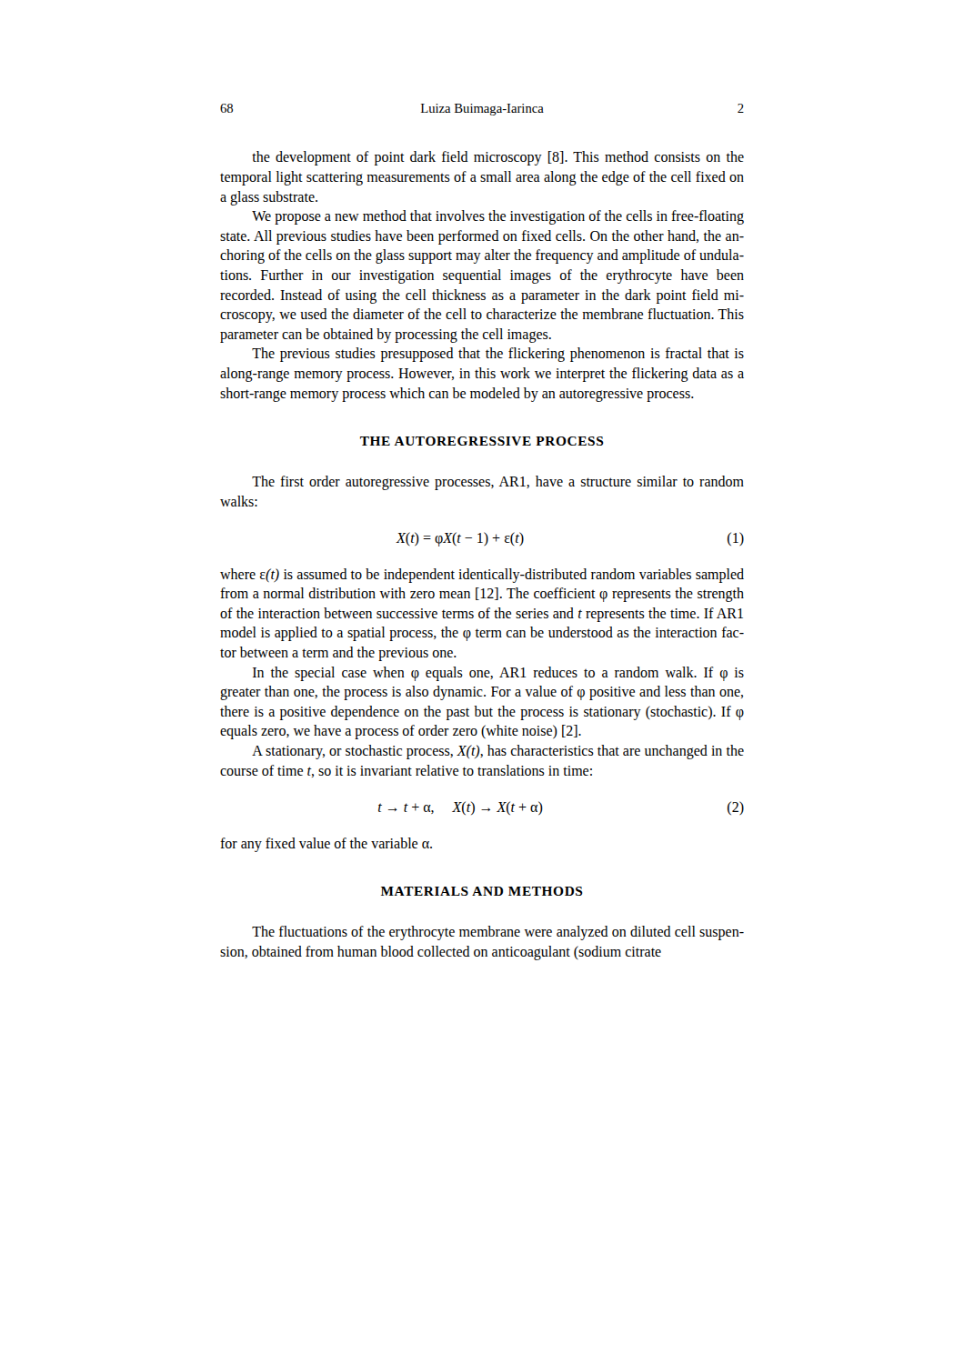68 Luiza Buimaga-Iarinca 2
the development of point dark field microscopy [8]. This method consists on the temporal light scattering measurements of a small area along the edge of the cell fixed on a glass substrate.
We propose a new method that involves the investigation of the cells in free-floating state. All previous studies have been performed on fixed cells. On the other hand, the anchoring of the cells on the glass support may alter the frequency and amplitude of undulations. Further in our investigation sequential images of the erythrocyte have been recorded. Instead of using the cell thickness as a parameter in the dark point field microscopy, we used the diameter of the cell to characterize the membrane fluctuation. This parameter can be obtained by processing the cell images.
The previous studies presupposed that the flickering phenomenon is fractal that is along-range memory process. However, in this work we interpret the flickering data as a short-range memory process which can be modeled by an autoregressive process.
The autoregressive process
The first order autoregressive processes, AR1, have a structure similar to random walks:
X(t) = φX(t − 1) + ε(t) (1)
where ε(t) is assumed to be independent identically-distributed random variables sampled from a normal distribution with zero mean [12]. The coefficient φ represents the strength of the interaction between successive terms of the series and t represents the time. If AR1 model is applied to a spatial process, the φ term can be understood as the interaction factor between a term and the previous one.
In the special case when φ equals one, AR1 reduces to a random walk. If φ is greater than one, the process is also dynamic. For a value of φ positive and less than one, there is a positive dependence on the past but the process is stationary (stochastic). If φ equals zero, we have a process of order zero (white noise) [2].
A stationary, or stochastic process, X(t), has characteristics that are unchanged in the course of time t, so it is invariant relative to translations in time:
t → t + α, X(t) → X(t + α) (2)
for any fixed value of the variable α.
Materials and methods
The fluctuations of the erythrocyte membrane were analyzed on diluted cell suspension, obtained from human blood collected on anticoagulant (sodium citrate